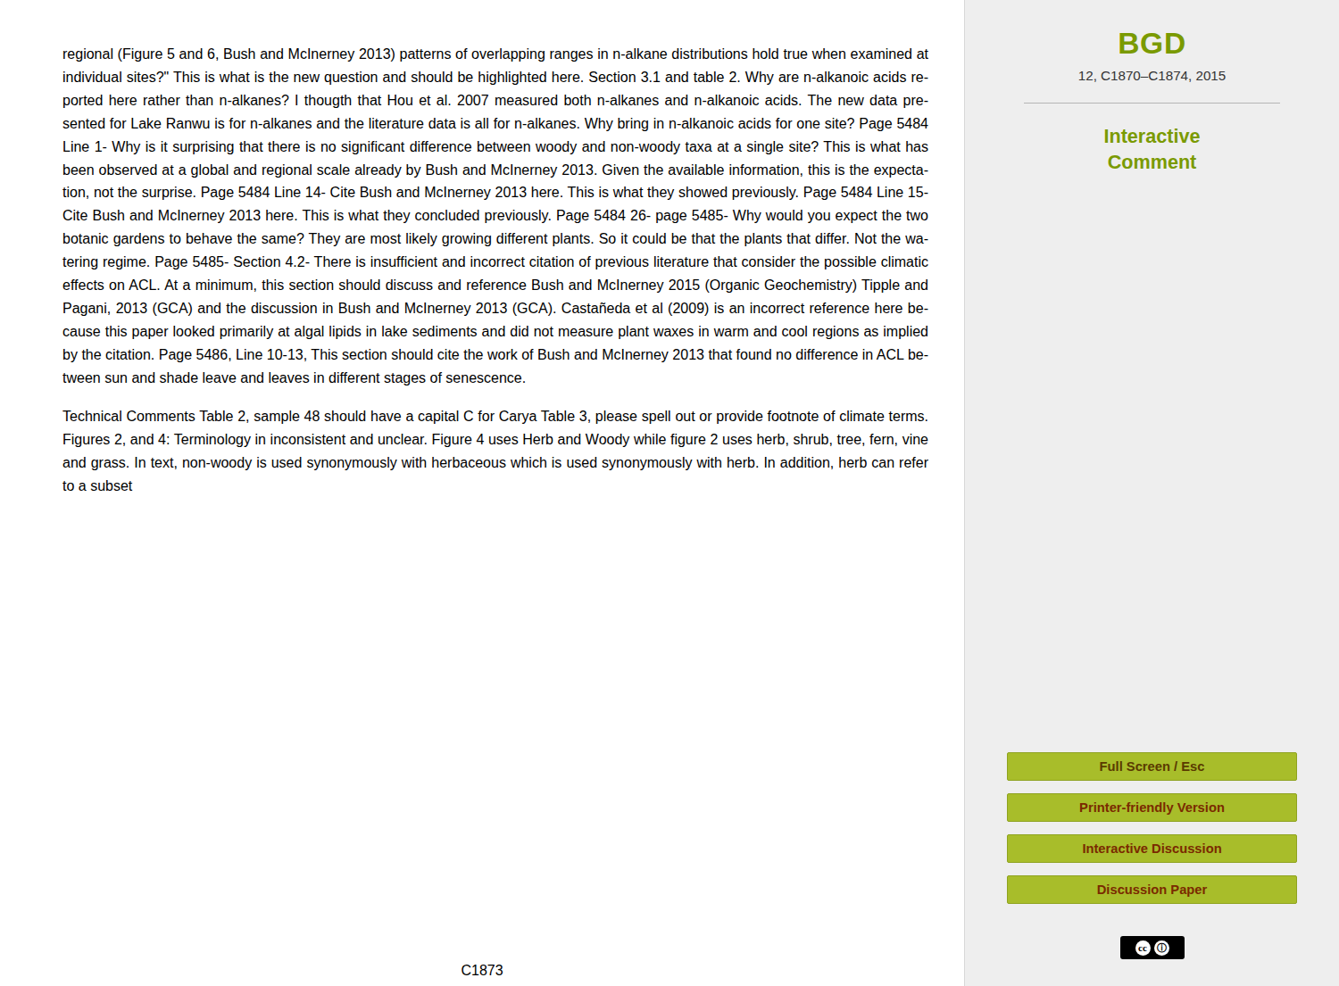regional (Figure 5 and 6, Bush and McInerney 2013) patterns of overlapping ranges in n-alkane distributions hold true when examined at individual sites?" This is what is the new question and should be highlighted here. Section 3.1 and table 2. Why are n-alkanoic acids reported here rather than n-alkanes? I thougth that Hou et al. 2007 measured both n-alkanes and n-alkanoic acids. The new data presented for Lake Ranwu is for n-alkanes and the literature data is all for n-alkanes. Why bring in n-alkanoic acids for one site? Page 5484 Line 1- Why is it surprising that there is no significant difference between woody and non-woody taxa at a single site? This is what has been observed at a global and regional scale already by Bush and McInerney 2013. Given the available information, this is the expectation, not the surprise. Page 5484 Line 14- Cite Bush and McInerney 2013 here. This is what they showed previously. Page 5484 Line 15- Cite Bush and McInerney 2013 here. This is what they concluded previously. Page 5484 26- page 5485- Why would you expect the two botanic gardens to behave the same? They are most likely growing different plants. So it could be that the plants that differ. Not the watering regime. Page 5485- Section 4.2- There is insufficient and incorrect citation of previous literature that consider the possible climatic effects on ACL. At a minimum, this section should discuss and reference Bush and McInerney 2015 (Organic Geochemistry) Tipple and Pagani, 2013 (GCA) and the discussion in Bush and McInerney 2013 (GCA). Castañeda et al (2009) is an incorrect reference here because this paper looked primarily at algal lipids in lake sediments and did not measure plant waxes in warm and cool regions as implied by the citation. Page 5486, Line 10-13, This section should cite the work of Bush and McInerney 2013 that found no difference in ACL between sun and shade leave and leaves in different stages of senescence.
Technical Comments Table 2, sample 48 should have a capital C for Carya Table 3, please spell out or provide footnote of climate terms. Figures 2, and 4: Terminology in inconsistent and unclear. Figure 4 uses Herb and Woody while figure 2 uses herb, shrub, tree, fern, vine and grass. In text, non-woody is used synonymously with herbaceous which is used synonymously with herb. In addition, herb can refer to a subset
C1873
BGD
12, C1870–C1874, 2015
Interactive
Comment
Full Screen / Esc Printer-friendly Version Interactive Discussion Discussion Paper
cc
ⓘ